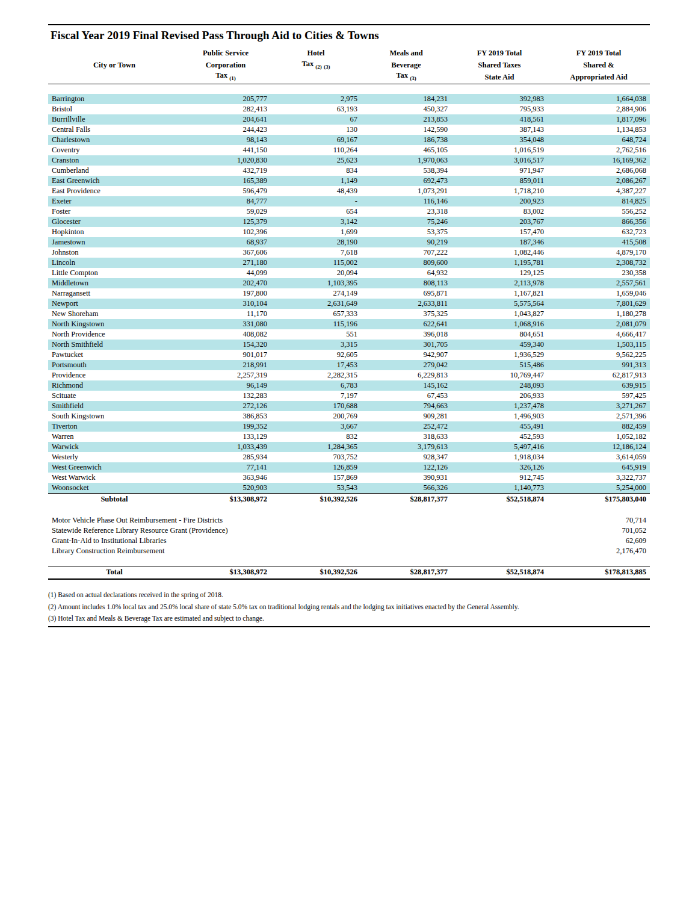Fiscal Year 2019 Final Revised Pass Through Aid to Cities & Towns
| | Public Service | Hotel | Meals and | FY 2019 Total | FY 2019 Total |
| --- | --- | --- | --- | --- | --- |
| City or Town | Corporation | Tax (2) (3) | Beverage | Shared Taxes | Shared & |
| | Tax (1) | | Tax (3) | State Aid | Appropriated Aid |
| Barrington | 205,777 | 2,975 | 184,231 | 392,983 | 1,664,038 |
| Bristol | 282,413 | 63,193 | 450,327 | 795,933 | 2,884,906 |
| Burrillville | 204,641 | 67 | 213,853 | 418,561 | 1,817,096 |
| Central Falls | 244,423 | 130 | 142,590 | 387,143 | 1,134,853 |
| Charlestown | 98,143 | 69,167 | 186,738 | 354,048 | 648,724 |
| Coventry | 441,150 | 110,264 | 465,105 | 1,016,519 | 2,762,516 |
| Cranston | 1,020,830 | 25,623 | 1,970,063 | 3,016,517 | 16,169,362 |
| Cumberland | 432,719 | 834 | 538,394 | 971,947 | 2,686,068 |
| East Greenwich | 165,389 | 1,149 | 692,473 | 859,011 | 2,086,267 |
| East Providence | 596,479 | 48,439 | 1,073,291 | 1,718,210 | 4,387,227 |
| Exeter | 84,777 | - | 116,146 | 200,923 | 814,825 |
| Foster | 59,029 | 654 | 23,318 | 83,002 | 556,252 |
| Glocester | 125,379 | 3,142 | 75,246 | 203,767 | 866,356 |
| Hopkinton | 102,396 | 1,699 | 53,375 | 157,470 | 632,723 |
| Jamestown | 68,937 | 28,190 | 90,219 | 187,346 | 415,508 |
| Johnston | 367,606 | 7,618 | 707,222 | 1,082,446 | 4,879,170 |
| Lincoln | 271,180 | 115,002 | 809,600 | 1,195,781 | 2,308,732 |
| Little Compton | 44,099 | 20,094 | 64,932 | 129,125 | 230,358 |
| Middletown | 202,470 | 1,103,395 | 808,113 | 2,113,978 | 2,557,561 |
| Narragansett | 197,800 | 274,149 | 695,871 | 1,167,821 | 1,659,046 |
| Newport | 310,104 | 2,631,649 | 2,633,811 | 5,575,564 | 7,801,629 |
| New Shoreham | 11,170 | 657,333 | 375,325 | 1,043,827 | 1,180,278 |
| North Kingstown | 331,080 | 115,196 | 622,641 | 1,068,916 | 2,081,079 |
| North Providence | 408,082 | 551 | 396,018 | 804,651 | 4,666,417 |
| North Smithfield | 154,320 | 3,315 | 301,705 | 459,340 | 1,503,115 |
| Pawtucket | 901,017 | 92,605 | 942,907 | 1,936,529 | 9,562,225 |
| Portsmouth | 218,991 | 17,453 | 279,042 | 515,486 | 991,313 |
| Providence | 2,257,319 | 2,282,315 | 6,229,813 | 10,769,447 | 62,817,913 |
| Richmond | 96,149 | 6,783 | 145,162 | 248,093 | 639,915 |
| Scituate | 132,283 | 7,197 | 67,453 | 206,933 | 597,425 |
| Smithfield | 272,126 | 170,688 | 794,663 | 1,237,478 | 3,271,267 |
| South Kingstown | 386,853 | 200,769 | 909,281 | 1,496,903 | 2,571,396 |
| Tiverton | 199,352 | 3,667 | 252,472 | 455,491 | 882,459 |
| Warren | 133,129 | 832 | 318,633 | 452,593 | 1,052,182 |
| Warwick | 1,033,439 | 1,284,365 | 3,179,613 | 5,497,416 | 12,186,124 |
| Westerly | 285,934 | 703,752 | 928,347 | 1,918,034 | 3,614,059 |
| West Greenwich | 77,141 | 126,859 | 122,126 | 326,126 | 645,919 |
| West Warwick | 363,946 | 157,869 | 390,931 | 912,745 | 3,322,737 |
| Woonsocket | 520,903 | 53,543 | 566,326 | 1,140,773 | 5,254,000 |
| Subtotal | $13,308,972 | $10,392,526 | $28,817,377 | $52,518,874 | $175,803,040 |
| Motor Vehicle Phase Out Reimbursement - Fire Districts | 70,714 |
| Statewide Reference Library Resource Grant (Providence) | 701,052 |
| Grant-In-Aid to Institutional Libraries | 62,609 |
| Library Construction Reimbursement | 2,176,470 |
| Total | $13,308,972 | $10,392,526 | $28,817,377 | $52,518,874 | $178,813,885 |
(1) Based on actual declarations received in the spring of 2018.
(2) Amount includes 1.0% local tax and 25.0% local share of state 5.0% tax on traditional lodging rentals and the lodging tax initiatives enacted by the General Assembly.
(3) Hotel Tax and Meals & Beverage Tax are estimated and subject to change.